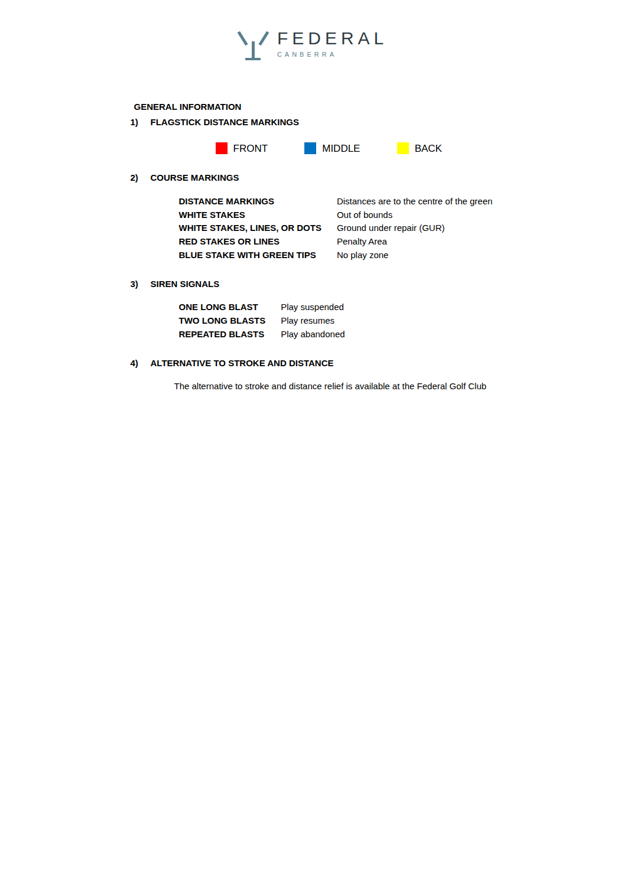FEDERAL
CANBERRA
GENERAL INFORMATION
1) Flagstick Distance Markings
FRONT MIDDLE BACK
2) Course Markings
| Distance Markings | Distances are to the centre of the green |
| White Stakes | Out of bounds |
| White Stakes, Lines, or Dots | Ground under repair (GUR) |
| Red Stakes or Lines | Penalty Area |
| Blue Stake with Green Tips | No play zone |
3) Siren Signals
| One Long Blast | Play suspended |
| Two Long Blasts | Play resumes |
| Repeated Blasts | Play abandoned |
4) Alternative to Stroke and Distance
The alternative to stroke and distance relief is available at the Federal Golf Club